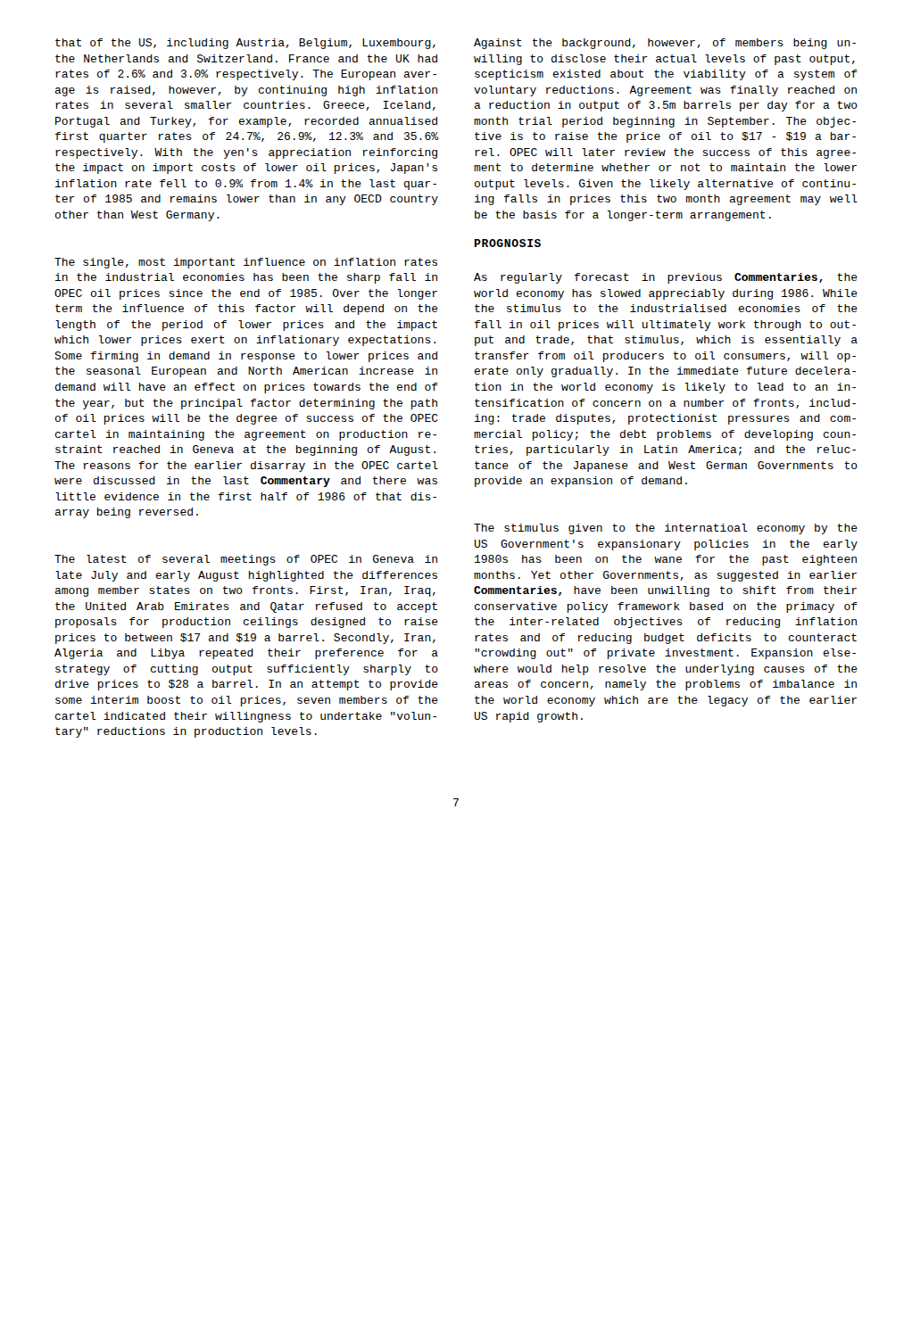that of the US, including Austria, Belgium, Luxembourg, the Netherlands and Switzerland. France and the UK had rates of 2.6% and 3.0% respectively. The European average is raised, however, by continuing high inflation rates in several smaller countries. Greece, Iceland, Portugal and Turkey, for example, recorded annualised first quarter rates of 24.7%, 26.9%, 12.3% and 35.6% respectively. With the yen's appreciation reinforcing the impact on import costs of lower oil prices, Japan's inflation rate fell to 0.9% from 1.4% in the last quarter of 1985 and remains lower than in any OECD country other than West Germany.
The single, most important influence on inflation rates in the industrial economies has been the sharp fall in OPEC oil prices since the end of 1985. Over the longer term the influence of this factor will depend on the length of the period of lower prices and the impact which lower prices exert on inflationary expectations. Some firming in demand in response to lower prices and the seasonal European and North American increase in demand will have an effect on prices towards the end of the year, but the principal factor determining the path of oil prices will be the degree of success of the OPEC cartel in maintaining the agreement on production restraint reached in Geneva at the beginning of August. The reasons for the earlier disarray in the OPEC cartel were discussed in the last Commentary and there was little evidence in the first half of 1986 of that disarray being reversed.
The latest of several meetings of OPEC in Geneva in late July and early August highlighted the differences among member states on two fronts. First, Iran, Iraq, the United Arab Emirates and Qatar refused to accept proposals for production ceilings designed to raise prices to between $17 and $19 a barrel. Secondly, Iran, Algeria and Libya repeated their preference for a strategy of cutting output sufficiently sharply to drive prices to $28 a barrel. In an attempt to provide some interim boost to oil prices, seven members of the cartel indicated their willingness to undertake "voluntary" reductions in production levels.
Against the background, however, of members being unwilling to disclose their actual levels of past output, scepticism existed about the viability of a system of voluntary reductions. Agreement was finally reached on a reduction in output of 3.5m barrels per day for a two month trial period beginning in September. The objective is to raise the price of oil to $17 - $19 a barrel. OPEC will later review the success of this agreement to determine whether or not to maintain the lower output levels. Given the likely alternative of continuing falls in prices this two month agreement may well be the basis for a longer-term arrangement.
Prognosis
As regularly forecast in previous Commentaries, the world economy has slowed appreciably during 1986. While the stimulus to the industrialised economies of the fall in oil prices will ultimately work through to output and trade, that stimulus, which is essentially a transfer from oil producers to oil consumers, will operate only gradually. In the immediate future deceleration in the world economy is likely to lead to an intensification of concern on a number of fronts, including: trade disputes, protectionist pressures and commercial policy; the debt problems of developing countries, particularly in Latin America; and the reluctance of the Japanese and West German Governments to provide an expansion of demand.
The stimulus given to the internatioal economy by the US Government's expansionary policies in the early 1980s has been on the wane for the past eighteen months. Yet other Governments, as suggested in earlier Commentaries, have been unwilling to shift from their conservative policy framework based on the primacy of the inter-related objectives of reducing inflation rates and of reducing budget deficits to counteract "crowding out" of private investment. Expansion elsewhere would help resolve the underlying causes of the areas of concern, namely the problems of imbalance in the world economy which are the legacy of the earlier US rapid growth.
7